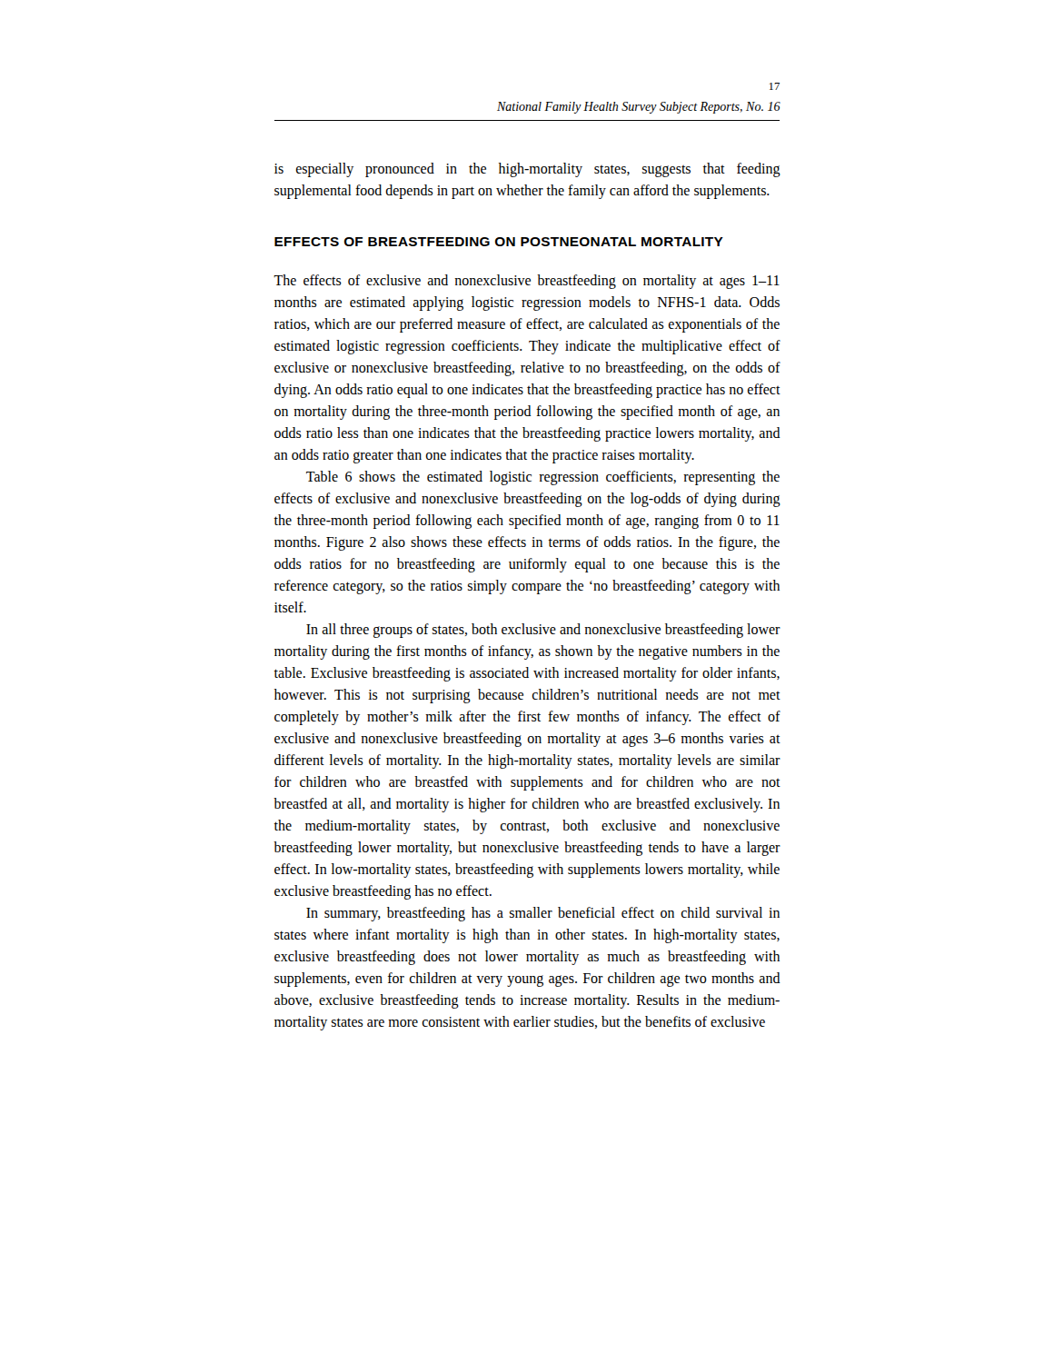17
National Family Health Survey Subject Reports, No. 16
is especially pronounced in the high-mortality states, suggests that feeding supplemental food depends in part on whether the family can afford the supplements.
EFFECTS OF BREASTFEEDING ON POSTNEONATAL MORTALITY
The effects of exclusive and nonexclusive breastfeeding on mortality at ages 1–11 months are estimated applying logistic regression models to NFHS-1 data. Odds ratios, which are our preferred measure of effect, are calculated as exponentials of the estimated logistic regression coefficients. They indicate the multiplicative effect of exclusive or nonexclusive breastfeeding, relative to no breastfeeding, on the odds of dying. An odds ratio equal to one indicates that the breastfeeding practice has no effect on mortality during the three-month period following the specified month of age, an odds ratio less than one indicates that the breastfeeding practice lowers mortality, and an odds ratio greater than one indicates that the practice raises mortality.
Table 6 shows the estimated logistic regression coefficients, representing the effects of exclusive and nonexclusive breastfeeding on the log-odds of dying during the three-month period following each specified month of age, ranging from 0 to 11 months. Figure 2 also shows these effects in terms of odds ratios. In the figure, the odds ratios for no breastfeeding are uniformly equal to one because this is the reference category, so the ratios simply compare the ‘no breastfeeding’ category with itself.
In all three groups of states, both exclusive and nonexclusive breastfeeding lower mortality during the first months of infancy, as shown by the negative numbers in the table. Exclusive breastfeeding is associated with increased mortality for older infants, however. This is not surprising because children’s nutritional needs are not met completely by mother’s milk after the first few months of infancy. The effect of exclusive and nonexclusive breastfeeding on mortality at ages 3–6 months varies at different levels of mortality. In the high-mortality states, mortality levels are similar for children who are breastfed with supplements and for children who are not breastfed at all, and mortality is higher for children who are breastfed exclusively. In the medium-mortality states, by contrast, both exclusive and nonexclusive breastfeeding lower mortality, but nonexclusive breastfeeding tends to have a larger effect. In low-mortality states, breastfeeding with supplements lowers mortality, while exclusive breastfeeding has no effect.
In summary, breastfeeding has a smaller beneficial effect on child survival in states where infant mortality is high than in other states. In high-mortality states, exclusive breastfeeding does not lower mortality as much as breastfeeding with supplements, even for children at very young ages. For children age two months and above, exclusive breastfeeding tends to increase mortality. Results in the medium-mortality states are more consistent with earlier studies, but the benefits of exclusive